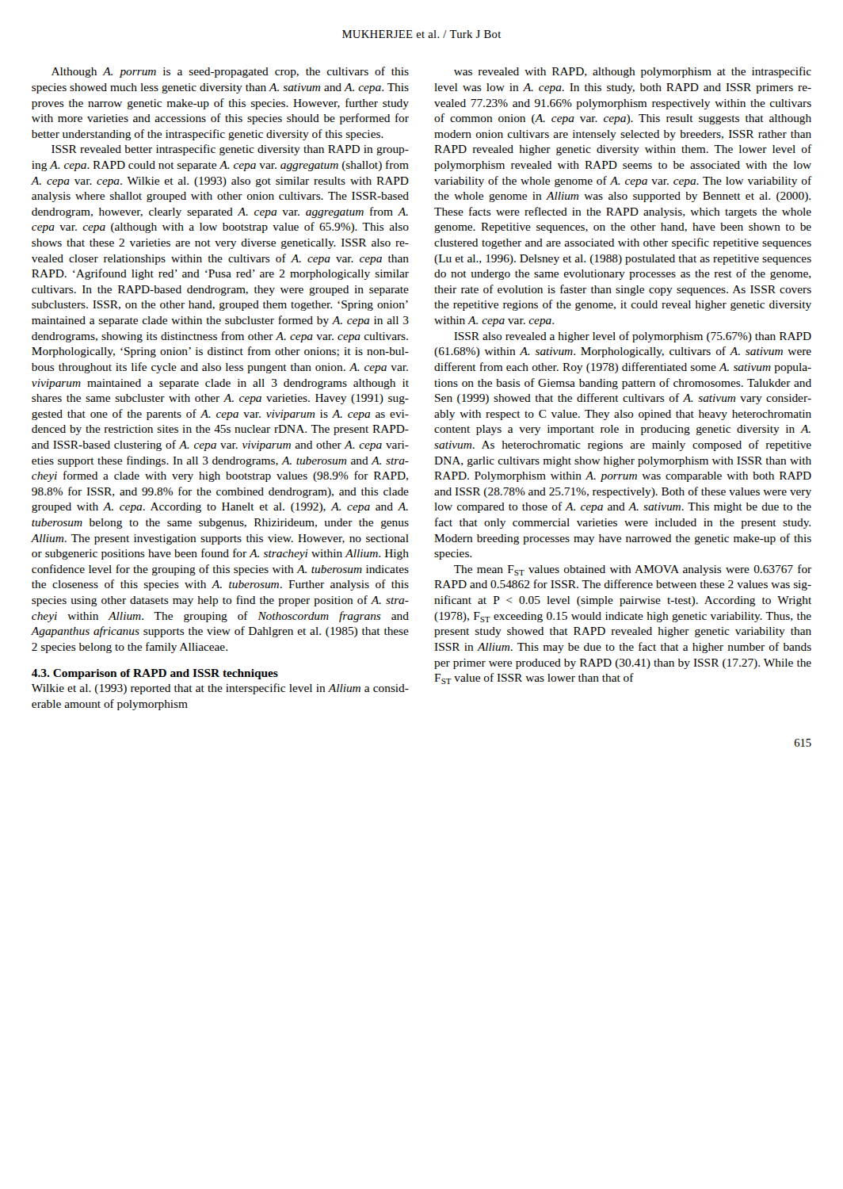MUKHERJEE et al. / Turk J Bot
Although A. porrum is a seed-propagated crop, the cultivars of this species showed much less genetic diversity than A. sativum and A. cepa. This proves the narrow genetic make-up of this species. However, further study with more varieties and accessions of this species should be performed for better understanding of the intraspecific genetic diversity of this species.
ISSR revealed better intraspecific genetic diversity than RAPD in grouping A. cepa. RAPD could not separate A. cepa var. aggregatum (shallot) from A. cepa var. cepa. Wilkie et al. (1993) also got similar results with RAPD analysis where shallot grouped with other onion cultivars. The ISSR-based dendrogram, however, clearly separated A. cepa var. aggregatum from A. cepa var. cepa (although with a low bootstrap value of 65.9%). This also shows that these 2 varieties are not very diverse genetically. ISSR also revealed closer relationships within the cultivars of A. cepa var. cepa than RAPD. ‘Agrifound light red’ and ‘Pusa red’ are 2 morphologically similar cultivars. In the RAPD-based dendrogram, they were grouped in separate subclusters. ISSR, on the other hand, grouped them together. ‘Spring onion’ maintained a separate clade within the subcluster formed by A. cepa in all 3 dendrograms, showing its distinctness from other A. cepa var. cepa cultivars. Morphologically, ‘Spring onion’ is distinct from other onions; it is non-bulbous throughout its life cycle and also less pungent than onion. A. cepa var. viviparum maintained a separate clade in all 3 dendrograms although it shares the same subcluster with other A. cepa varieties. Havey (1991) suggested that one of the parents of A. cepa var. viviparum is A. cepa as evidenced by the restriction sites in the 45s nuclear rDNA. The present RAPD- and ISSR-based clustering of A. cepa var. viviparum and other A. cepa varieties support these findings. In all 3 dendrograms, A. tuberosum and A. stracheyi formed a clade with very high bootstrap values (98.9% for RAPD, 98.8% for ISSR, and 99.8% for the combined dendrogram), and this clade grouped with A. cepa. According to Hanelt et al. (1992), A. cepa and A. tuberosum belong to the same subgenus, Rhizirideum, under the genus Allium. The present investigation supports this view. However, no sectional or subgeneric positions have been found for A. stracheyi within Allium. High confidence level for the grouping of this species with A. tuberosum indicates the closeness of this species with A. tuberosum. Further analysis of this species using other datasets may help to find the proper position of A. stracheyi within Allium. The grouping of Nothoscordum fragrans and Agapanthus africanus supports the view of Dahlgren et al. (1985) that these 2 species belong to the family Alliaceae.
4.3. Comparison of RAPD and ISSR techniques
Wilkie et al. (1993) reported that at the interspecific level in Allium a considerable amount of polymorphism
was revealed with RAPD, although polymorphism at the intraspecific level was low in A. cepa. In this study, both RAPD and ISSR primers revealed 77.23% and 91.66% polymorphism respectively within the cultivars of common onion (A. cepa var. cepa). This result suggests that although modern onion cultivars are intensely selected by breeders, ISSR rather than RAPD revealed higher genetic diversity within them. The lower level of polymorphism revealed with RAPD seems to be associated with the low variability of the whole genome of A. cepa var. cepa. The low variability of the whole genome in Allium was also supported by Bennett et al. (2000). These facts were reflected in the RAPD analysis, which targets the whole genome. Repetitive sequences, on the other hand, have been shown to be clustered together and are associated with other specific repetitive sequences (Lu et al., 1996). Delsney et al. (1988) postulated that as repetitive sequences do not undergo the same evolutionary processes as the rest of the genome, their rate of evolution is faster than single copy sequences. As ISSR covers the repetitive regions of the genome, it could reveal higher genetic diversity within A. cepa var. cepa.
ISSR also revealed a higher level of polymorphism (75.67%) than RAPD (61.68%) within A. sativum. Morphologically, cultivars of A. sativum were different from each other. Roy (1978) differentiated some A. sativum populations on the basis of Giemsa banding pattern of chromosomes. Talukder and Sen (1999) showed that the different cultivars of A. sativum vary considerably with respect to C value. They also opined that heavy heterochromatin content plays a very important role in producing genetic diversity in A. sativum. As heterochromatic regions are mainly composed of repetitive DNA, garlic cultivars might show higher polymorphism with ISSR than with RAPD. Polymorphism within A. porrum was comparable with both RAPD and ISSR (28.78% and 25.71%, respectively). Both of these values were very low compared to those of A. cepa and A. sativum. This might be due to the fact that only commercial varieties were included in the present study. Modern breeding processes may have narrowed the genetic make-up of this species.
The mean FST values obtained with AMOVA analysis were 0.63767 for RAPD and 0.54862 for ISSR. The difference between these 2 values was significant at P < 0.05 level (simple pairwise t-test). According to Wright (1978), FST exceeding 0.15 would indicate high genetic variability. Thus, the present study showed that RAPD revealed higher genetic variability than ISSR in Allium. This may be due to the fact that a higher number of bands per primer were produced by RAPD (30.41) than by ISSR (17.27). While the FST value of ISSR was lower than that of
615